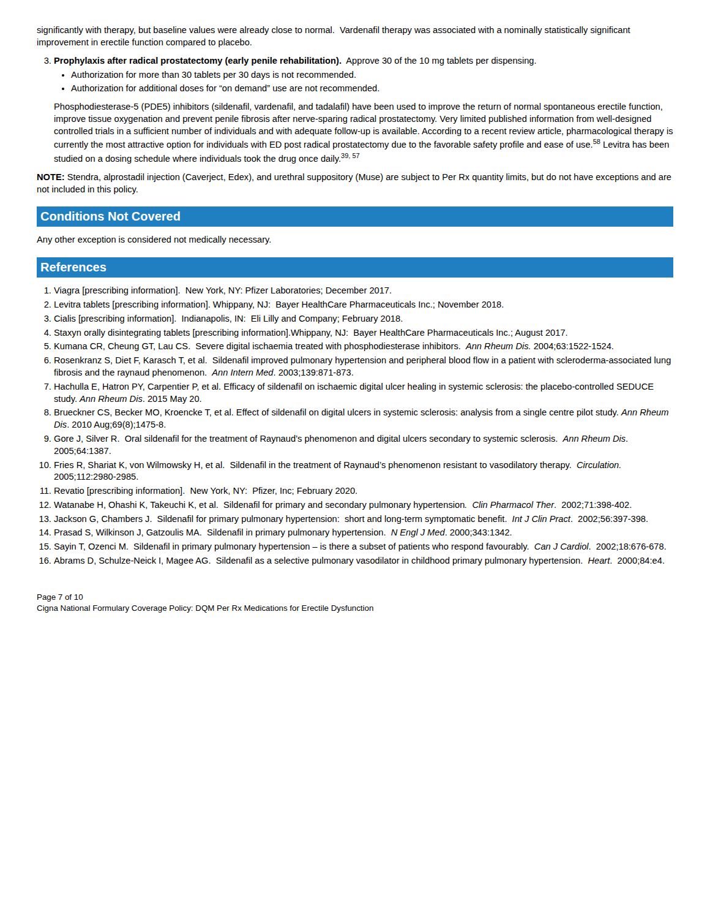significantly with therapy, but baseline values were already close to normal. Vardenafil therapy was associated with a nominally statistically significant improvement in erectile function compared to placebo.
Prophylaxis after radical prostatectomy (early penile rehabilitation). Approve 30 of the 10 mg tablets per dispensing.
Authorization for more than 30 tablets per 30 days is not recommended.
Authorization for additional doses for “on demand” use are not recommended.
Phosphodiesterase-5 (PDE5) inhibitors (sildenafil, vardenafil, and tadalafil) have been used to improve the return of normal spontaneous erectile function, improve tissue oxygenation and prevent penile fibrosis after nerve-sparing radical prostatectomy. Very limited published information from well-designed controlled trials in a sufficient number of individuals and with adequate follow-up is available. According to a recent review article, pharmacological therapy is currently the most attractive option for individuals with ED post radical prostatectomy due to the favorable safety profile and ease of use.58 Levitra has been studied on a dosing schedule where individuals took the drug once daily.39, 57
NOTE: Stendra, alprostadil injection (Caverject, Edex), and urethral suppository (Muse) are subject to Per Rx quantity limits, but do not have exceptions and are not included in this policy.
Conditions Not Covered
Any other exception is considered not medically necessary.
References
Viagra [prescribing information]. New York, NY: Pfizer Laboratories; December 2017.
Levitra tablets [prescribing information]. Whippany, NJ: Bayer HealthCare Pharmaceuticals Inc.; November 2018.
Cialis [prescribing information]. Indianapolis, IN: Eli Lilly and Company; February 2018.
Staxyn orally disintegrating tablets [prescribing information].Whippany, NJ: Bayer HealthCare Pharmaceuticals Inc.; August 2017.
Kumana CR, Cheung GT, Lau CS. Severe digital ischaemia treated with phosphodiesterase inhibitors. Ann Rheum Dis. 2004;63:1522-1524.
Rosenkranz S, Diet F, Karasch T, et al. Sildenafil improved pulmonary hypertension and peripheral blood flow in a patient with scleroderma-associated lung fibrosis and the raynaud phenomenon. Ann Intern Med. 2003;139:871-873.
Hachulla E, Hatron PY, Carpentier P, et al. Efficacy of sildenafil on ischaemic digital ulcer healing in systemic sclerosis: the placebo-controlled SEDUCE study. Ann Rheum Dis. 2015 May 20.
Brueckner CS, Becker MO, Kroencke T, et al. Effect of sildenafil on digital ulcers in systemic sclerosis: analysis from a single centre pilot study. Ann Rheum Dis. 2010 Aug;69(8);1475-8.
Gore J, Silver R. Oral sildenafil for the treatment of Raynaud’s phenomenon and digital ulcers secondary to systemic sclerosis. Ann Rheum Dis. 2005;64:1387.
Fries R, Shariat K, von Wilmowsky H, et al. Sildenafil in the treatment of Raynaud’s phenomenon resistant to vasodilatory therapy. Circulation. 2005;112:2980-2985.
Revatio [prescribing information]. New York, NY: Pfizer, Inc; February 2020.
Watanabe H, Ohashi K, Takeuchi K, et al. Sildenafil for primary and secondary pulmonary hypertension. Clin Pharmacol Ther. 2002;71:398-402.
Jackson G, Chambers J. Sildenafil for primary pulmonary hypertension: short and long-term symptomatic benefit. Int J Clin Pract. 2002;56:397-398.
Prasad S, Wilkinson J, Gatzoulis MA. Sildenafil in primary pulmonary hypertension. N Engl J Med. 2000;343:1342.
Sayin T, Ozenci M. Sildenafil in primary pulmonary hypertension – is there a subset of patients who respond favourably. Can J Cardiol. 2002;18:676-678.
Abrams D, Schulze-Neick I, Magee AG. Sildenafil as a selective pulmonary vasodilator in childhood primary pulmonary hypertension. Heart. 2000;84:e4.
Page 7 of 10
Cigna National Formulary Coverage Policy: DQM Per Rx Medications for Erectile Dysfunction